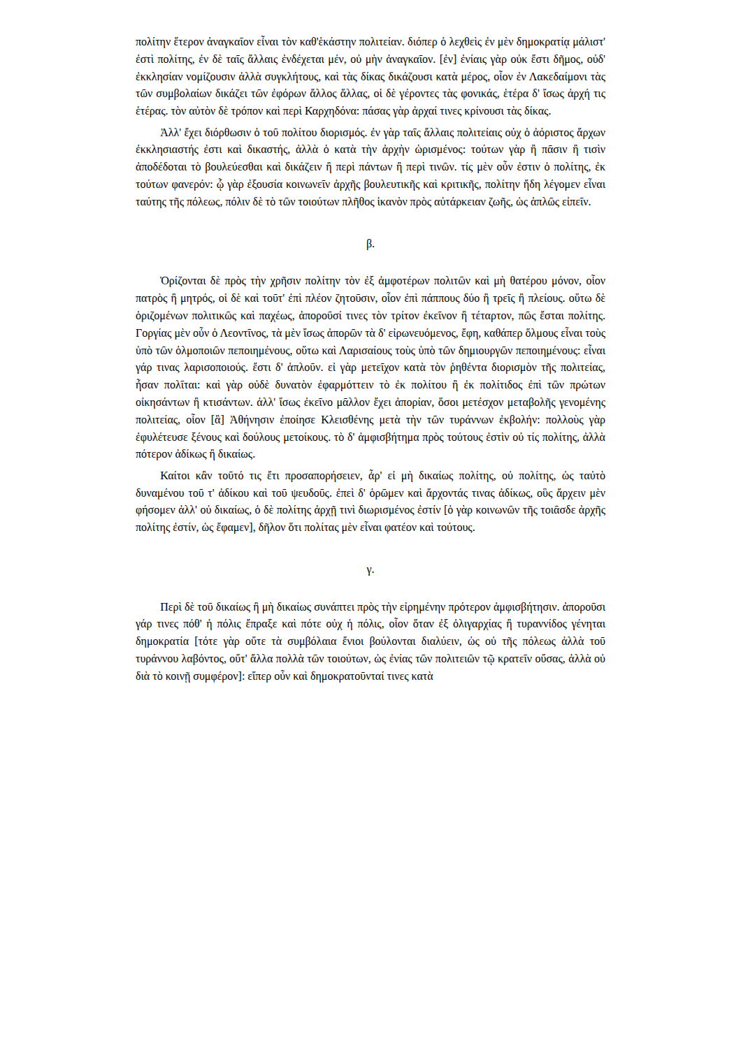πολίτην ἕτερον ἀναγκαῖον εἶναι τὸν καθ'ἑκάστην πολιτείαν. διόπερ ὁ λεχθεὶς ἐν μὲν δημοκρατίᾳ μάλιστ' ἐστὶ πολίτης, ἐν δὲ ταῖς ἄλλαις ἐνδέχεται μέν, οὐ μὴν ἀναγκαῖον. [ἐν] ἐνίαις γὰρ οὐκ ἔστι δῆμος, οὐδ' ἐκκλησίαν νομίζουσιν ἀλλὰ συγκλήτους, καὶ τὰς δίκας δικάζουσι κατὰ μέρος, οἷον ἐν Λακεδαίμονι τὰς τῶν συμβολαίων δικάζει τῶν ἐφόρων ἄλλος ἄλλας, οἱ δὲ γέροντες τὰς φονικάς, ἑτέρα δ' ἴσως ἀρχή τις ἑτέρας. τὸν αὐτὸν δὲ τρόπον καὶ περὶ Καρχηδόνα: πάσας γὰρ ἀρχαί τινες κρίνουσι τὰς δίκας.
Ἀλλ' ἔχει διόρθωσιν ὁ τοῦ πολίτου διορισμός. ἐν γὰρ ταῖς ἄλλαις πολιτείαις οὐχ ὁ ἀόριστος ἄρχων ἐκκλησιαστής ἐστι καὶ δικαστής, ἀλλὰ ὁ κατὰ τὴν ἀρχὴν ὡρισμένος: τούτων γὰρ ἢ πᾶσιν ἢ τισὶν ἀποδέδοται τὸ βουλεύεσθαι καὶ δικάζειν ἢ περὶ πάντων ἢ περὶ τινῶν. τίς μὲν οὖν ἐστιν ὁ πολίτης, ἐκ τούτων φανερόν: ᾧ γὰρ ἐξουσία κοινωνεῖν ἀρχῆς βουλευτικῆς καὶ κριτικῆς, πολίτην ἤδη λέγομεν εἶναι ταύτης τῆς πόλεως, πόλιν δὲ τὸ τῶν τοιούτων πλῆθος ἱκανὸν πρὸς αὐτάρκειαν ζωῆς, ὡς ἁπλῶς εἰπεῖν.
β.
Ὁρίζονται δὲ πρὸς τὴν χρῆσιν πολίτην τὸν ἐξ ἀμφοτέρων πολιτῶν καὶ μὴ θατέρου μόνον, οἷον πατρὸς ἢ μητρός, οἱ δὲ καὶ τοῦτ' ἐπὶ πλέον ζητοῦσιν, οἷον ἐπὶ πάππους δύο ἢ τρεῖς ἢ πλείους. οὕτω δὲ ὁριζομένων πολιτικῶς καὶ παχέως, ἀποροῦσί τινες τὸν τρίτον ἐκεῖνον ἢ τέταρτον, πῶς ἔσται πολίτης. Γοργίας μὲν οὖν ὁ Λεοντῖνος, τὰ μὲν ἴσως ἀπορῶν τὰ δ' εἰρωνευόμενος, ἔφη, καθάπερ ὅλμους εἶναι τοὺς ὑπὸ τῶν ὁλμοποιῶν πεποιημένους, οὕτω καὶ Λαρισαίους τοὺς ὑπὸ τῶν δημιουργῶν πεποιημένους: εἶναι γάρ τινας λαρισοποιούς. ἔστι δ' ἁπλοῦν. εἰ γὰρ μετεῖχον κατὰ τὸν ῥηθέντα διορισμὸν τῆς πολιτείας, ἦσαν πολῖται: καὶ γὰρ οὐδὲ δυνατὸν ἐφαρμόττειν τὸ ἐκ πολίτου ἢ ἐκ πολίτιδος ἐπὶ τῶν πρώτων οἰκησάντων ἢ κτισάντων. ἀλλ' ἴσως ἐκεῖνο μᾶλλον ἔχει ἀπορίαν, ὅσοι μετέσχον μεταβολῆς γενομένης πολιτείας, οἷον [ἃ] Ἀθήνησιν ἐποίησε Κλεισθένης μετὰ τὴν τῶν τυράννων ἐκβολήν: πολλοὺς γὰρ ἐφυλέτευσε ξένους καὶ δούλους μετοίκους. τὸ δ' ἀμφισβήτημα πρὸς τούτους ἐστὶν οὐ τίς πολίτης, ἀλλὰ πότερον ἀδίκως ἢ δικαίως.
Καίτοι κἂν τοῦτό τις ἔτι προσαπορήσειεν, ἆρ' εἰ μὴ δικαίως πολίτης, οὐ πολίτης, ὡς ταὐτὸ δυναμένου τοῦ τ' ἀδίκου καὶ τοῦ ψευδοῦς. ἐπεὶ δ' ὁρῶμεν καὶ ἄρχοντάς τινας ἀδίκως, οὓς ἄρχειν μὲν φήσομεν ἀλλ' οὐ δικαίως, ὁ δὲ πολίτης ἀρχῇ τινὶ διωρισμένος ἐστίν [ὁ γὰρ κοινωνῶν τῆς τοιᾶσδε ἀρχῆς πολίτης ἐστίν, ὡς ἔφαμεν], δῆλον ὅτι πολίτας μὲν εἶναι φατέον καὶ τούτους.
γ.
Περὶ δὲ τοῦ δικαίως ἢ μὴ δικαίως συνάπτει πρὸς τὴν εἰρημένην πρότερον ἀμφισβήτησιν. ἀποροῦσι γάρ τινες πόθ' ἡ πόλις ἔπραξε καὶ πότε οὐχ ἡ πόλις, οἷον ὅταν ἐξ ὀλιγαρχίας ἢ τυραννίδος γένηται δημοκρατία [τότε γὰρ οὔτε τὰ συμβόλαια ἔνιοι βούλονται διαλύειν, ὡς οὐ τῆς πόλεως ἀλλὰ τοῦ τυράννου λαβόντος, οὔτ' ἄλλα πολλὰ τῶν τοιούτων, ὡς ἐνίας τῶν πολιτειῶν τῷ κρατεῖν οὔσας, ἀλλὰ οὐ διὰ τὸ κοινῇ συμφέρον]: εἴπερ οὖν καὶ δημοκρατοῦνταί τινες κατὰ